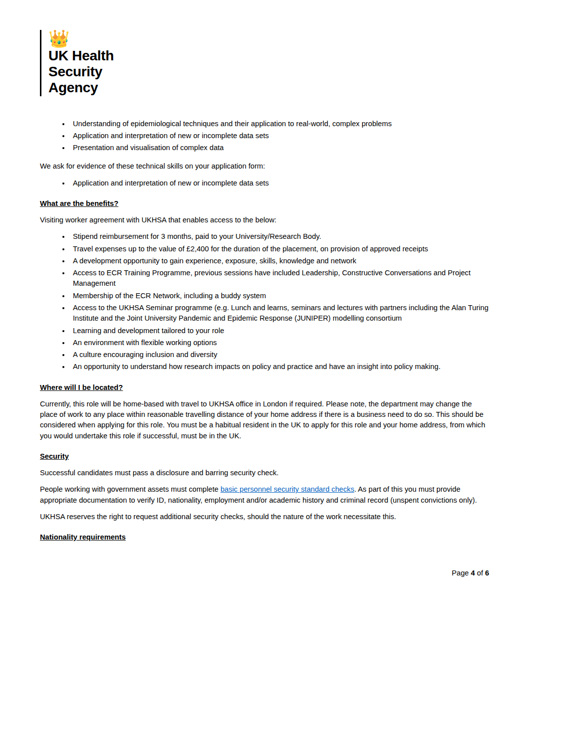👑
UK Health
Security
Agency
Understanding of epidemiological techniques and their application to real-world, complex problems
Application and interpretation of new or incomplete data sets
Presentation and visualisation of complex data
We ask for evidence of these technical skills on your application form:
Application and interpretation of new or incomplete data sets
What are the benefits?
Visiting worker agreement with UKHSA that enables access to the below:
Stipend reimbursement for 3 months, paid to your University/Research Body.
Travel expenses up to the value of £2,400 for the duration of the placement, on provision of approved receipts
A development opportunity to gain experience, exposure, skills, knowledge and network
Access to ECR Training Programme, previous sessions have included Leadership, Constructive Conversations and Project Management
Membership of the ECR Network, including a buddy system
Access to the UKHSA Seminar programme (e.g. Lunch and learns, seminars and lectures with partners including the Alan Turing Institute and the Joint University Pandemic and Epidemic Response (JUNIPER) modelling consortium
Learning and development tailored to your role
An environment with flexible working options
A culture encouraging inclusion and diversity
An opportunity to understand how research impacts on policy and practice and have an insight into policy making.
Where will I be located?
Currently, this role will be home-based with travel to UKHSA office in London if required. Please note, the department may change the place of work to any place within reasonable travelling distance of your home address if there is a business need to do so. This should be considered when applying for this role. You must be a habitual resident in the UK to apply for this role and your home address, from which you would undertake this role if successful, must be in the UK.
Security
Successful candidates must pass a disclosure and barring security check.
People working with government assets must complete basic personnel security standard checks. As part of this you must provide appropriate documentation to verify ID, nationality, employment and/or academic history and criminal record (unspent convictions only).
UKHSA reserves the right to request additional security checks, should the nature of the work necessitate this.
Nationality requirements
Page 4 of 6